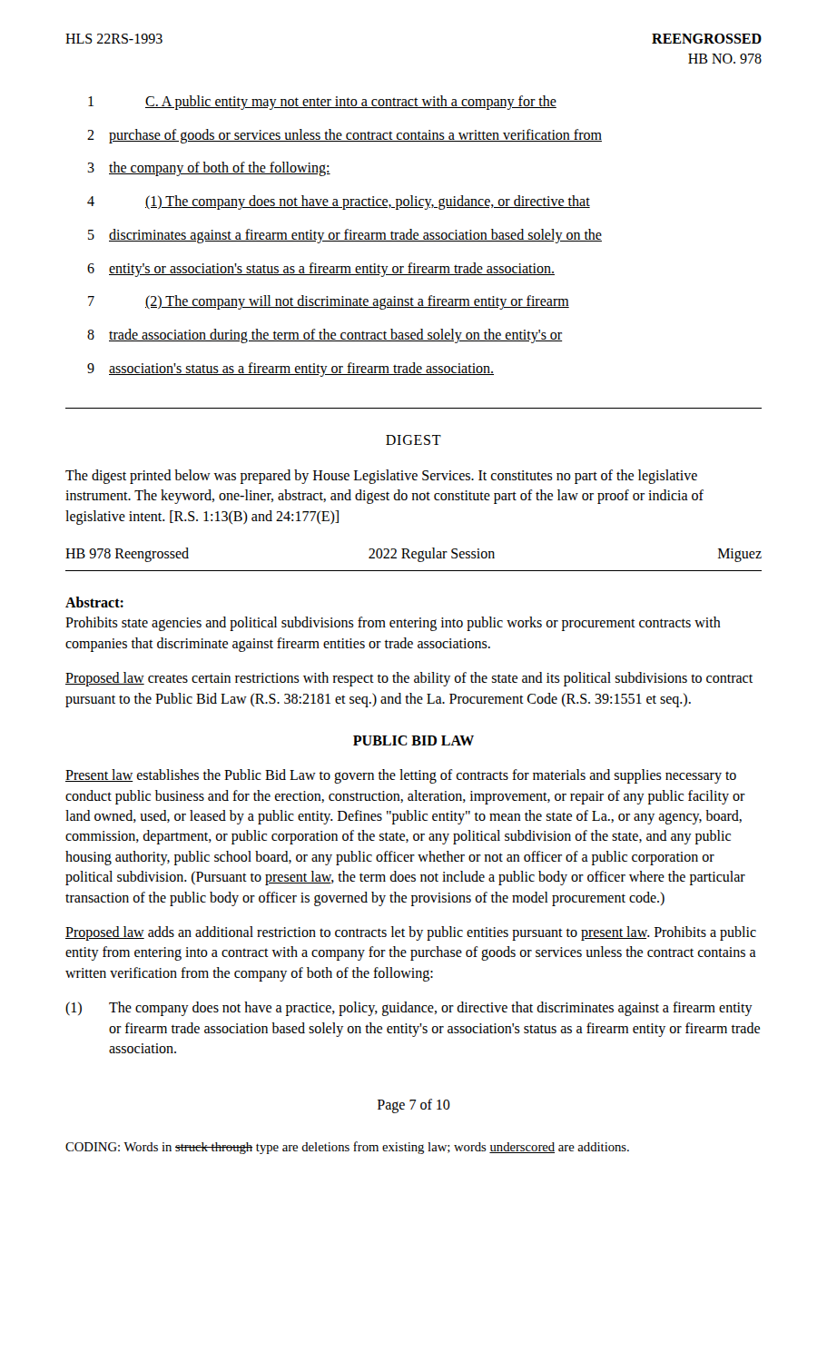HLS 22RS-1993
REENGROSSED
HB NO. 978
C. A public entity may not enter into a contract with a company for the
purchase of goods or services unless the contract contains a written verification from
the company of both of the following:
(1) The company does not have a practice, policy, guidance, or directive that
discriminates against a firearm entity or firearm trade association based solely on the
entity's or association's status as a firearm entity or firearm trade association.
(2) The company will not discriminate against a firearm entity or firearm
trade association during the term of the contract based solely on the entity's or
association's status as a firearm entity or firearm trade association.
DIGEST
The digest printed below was prepared by House Legislative Services. It constitutes no part of the legislative instrument. The keyword, one-liner, abstract, and digest do not constitute part of the law or proof or indicia of legislative intent. [R.S. 1:13(B) and 24:177(E)]
HB 978 Reengrossed
2022 Regular Session
Miguez
Abstract:
Prohibits state agencies and political subdivisions from entering into public works or procurement contracts with companies that discriminate against firearm entities or trade associations.
Proposed law creates certain restrictions with respect to the ability of the state and its political subdivisions to contract pursuant to the Public Bid Law (R.S. 38:2181 et seq.) and the La. Procurement Code (R.S. 39:1551 et seq.).
PUBLIC BID LAW
Present law establishes the Public Bid Law to govern the letting of contracts for materials and supplies necessary to conduct public business and for the erection, construction, alteration, improvement, or repair of any public facility or land owned, used, or leased by a public entity. Defines "public entity" to mean the state of La., or any agency, board, commission, department, or public corporation of the state, or any political subdivision of the state, and any public housing authority, public school board, or any public officer whether or not an officer of a public corporation or political subdivision. (Pursuant to present law, the term does not include a public body or officer where the particular transaction of the public body or officer is governed by the provisions of the model procurement code.)
Proposed law adds an additional restriction to contracts let by public entities pursuant to present law. Prohibits a public entity from entering into a contract with a company for the purchase of goods or services unless the contract contains a written verification from the company of both of the following:
(1) The company does not have a practice, policy, guidance, or directive that discriminates against a firearm entity or firearm trade association based solely on the entity's or association's status as a firearm entity or firearm trade association.
Page 7 of 10
CODING: Words in struck through type are deletions from existing law; words underscored are additions.